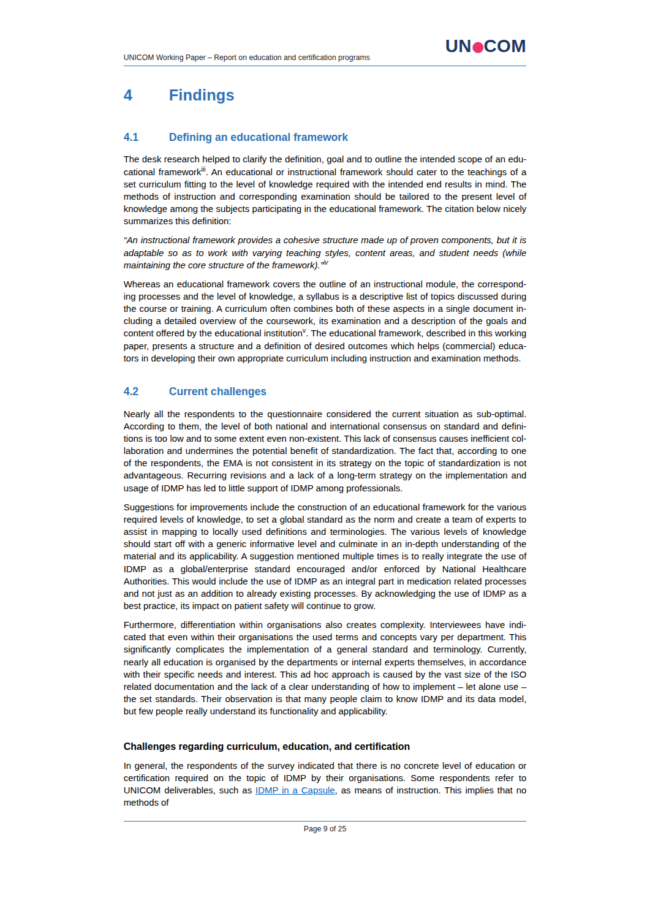UN COM
UNICOM Working Paper – Report on education and certification programs
4 Findings
4.1 Defining an educational framework
The desk research helped to clarify the definition, goal and to outline the intended scope of an educational frameworkiii. An educational or instructional framework should cater to the teachings of a set curriculum fitting to the level of knowledge required with the intended end results in mind. The methods of instruction and corresponding examination should be tailored to the present level of knowledge among the subjects participating in the educational framework. The citation below nicely summarizes this definition:
“An instructional framework provides a cohesive structure made up of proven components, but it is adaptable so as to work with varying teaching styles, content areas, and student needs (while maintaining the core structure of the framework).”iv
Whereas an educational framework covers the outline of an instructional module, the corresponding processes and the level of knowledge, a syllabus is a descriptive list of topics discussed during the course or training. A curriculum often combines both of these aspects in a single document including a detailed overview of the coursework, its examination and a description of the goals and content offered by the educational institutionv. The educational framework, described in this working paper, presents a structure and a definition of desired outcomes which helps (commercial) educators in developing their own appropriate curriculum including instruction and examination methods.
4.2 Current challenges
Nearly all the respondents to the questionnaire considered the current situation as sub-optimal. According to them, the level of both national and international consensus on standard and definitions is too low and to some extent even non-existent. This lack of consensus causes inefficient collaboration and undermines the potential benefit of standardization. The fact that, according to one of the respondents, the EMA is not consistent in its strategy on the topic of standardization is not advantageous. Recurring revisions and a lack of a long-term strategy on the implementation and usage of IDMP has led to little support of IDMP among professionals.
Suggestions for improvements include the construction of an educational framework for the various required levels of knowledge, to set a global standard as the norm and create a team of experts to assist in mapping to locally used definitions and terminologies. The various levels of knowledge should start off with a generic informative level and culminate in an in-depth understanding of the material and its applicability. A suggestion mentioned multiple times is to really integrate the use of IDMP as a global/enterprise standard encouraged and/or enforced by National Healthcare Authorities. This would include the use of IDMP as an integral part in medication related processes and not just as an addition to already existing processes. By acknowledging the use of IDMP as a best practice, its impact on patient safety will continue to grow.
Furthermore, differentiation within organisations also creates complexity. Interviewees have indicated that even within their organisations the used terms and concepts vary per department. This significantly complicates the implementation of a general standard and terminology. Currently, nearly all education is organised by the departments or internal experts themselves, in accordance with their specific needs and interest. This ad hoc approach is caused by the vast size of the ISO related documentation and the lack of a clear understanding of how to implement – let alone use – the set standards. Their observation is that many people claim to know IDMP and its data model, but few people really understand its functionality and applicability.
Challenges regarding curriculum, education, and certification
In general, the respondents of the survey indicated that there is no concrete level of education or certification required on the topic of IDMP by their organisations. Some respondents refer to UNICOM deliverables, such as IDMP in a Capsule, as means of instruction. This implies that no methods of
Page 9 of 25